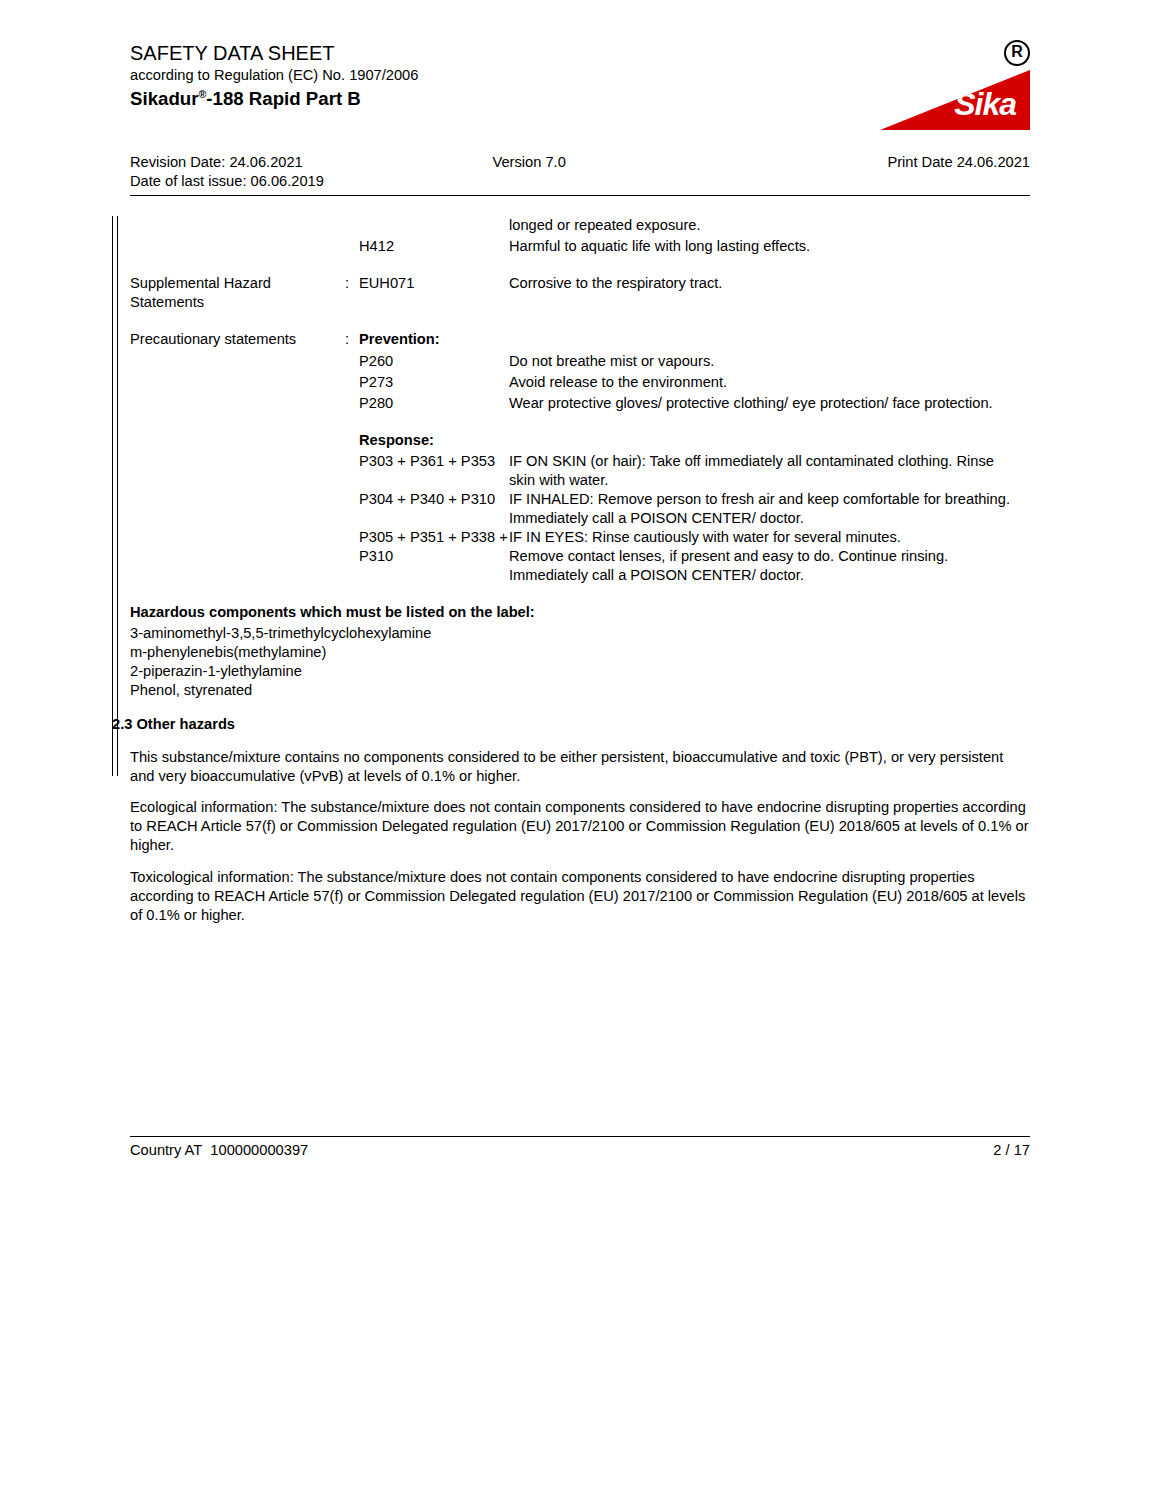SAFETY DATA SHEET
according to Regulation (EC) No. 1907/2006
Sikadur®-188 Rapid Part B
R
Sika
Revision Date: 24.06.2021
Date of last issue: 06.06.2019
Version 7.0
Print Date 24.06.2021
| | | | longed or repeated exposure. |
| | | H412 | Harmful to aquatic life with long lasting effects. |
| Supplemental Hazard Statements | : | EUH071 | Corrosive to the respiratory tract. |
| Precautionary statements | : | Prevention: | |
| | | P260 | Do not breathe mist or vapours. |
| | | P273 | Avoid release to the environment. |
| | | P280 | Wear protective gloves/ protective clothing/ eye protection/ face protection. |
| | | Response: |
| | | P303 + P361 + P353 IF ON SKIN (or hair): Take off immediately all contaminated clothing. Rinse skin with water. P304 + P340 + P310 IF INHALED: Remove person to fresh air and keep comfortable for breathing. Immediately call a POISON CENTER/ doctor. P305 + P351 + P338 + P310 IF IN EYES: Rinse cautiously with water for several minutes. Remove contact lenses, if present and easy to do. Continue rinsing. Immediately call a POISON CENTER/ doctor. |
Hazardous components which must be listed on the label:
3-aminomethyl-3,5,5-trimethylcyclohexylamine
m-phenylenebis(methylamine)
2-piperazin-1-ylethylamine
Phenol, styrenated
2.3 Other hazards
This substance/mixture contains no components considered to be either persistent, bioaccumulative and toxic (PBT), or very persistent and very bioaccumulative (vPvB) at levels of 0.1% or higher.
Ecological information: The substance/mixture does not contain components considered to have endocrine disrupting properties according to REACH Article 57(f) or Commission Delegated regulation (EU) 2017/2100 or Commission Regulation (EU) 2018/605 at levels of 0.1% or higher.
Toxicological information: The substance/mixture does not contain components considered to have endocrine disrupting properties according to REACH Article 57(f) or Commission Delegated regulation (EU) 2017/2100 or Commission Regulation (EU) 2018/605 at levels of 0.1% or higher.
Country AT 100000000397
2 / 17